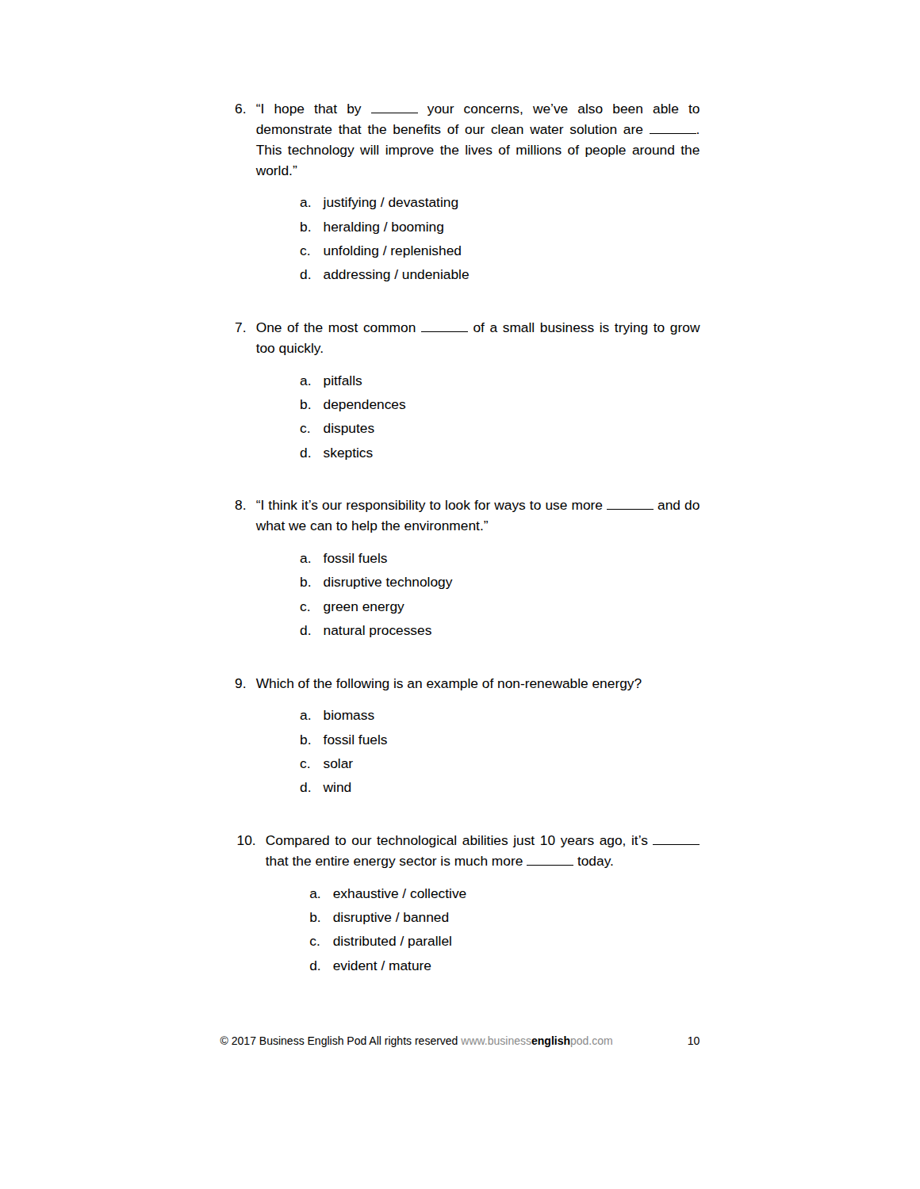6.
“I hope that by your concerns, we’ve also been able to demonstrate that the benefits of our clean water solution are . This technology will improve the lives of millions of people around the world.”
a. justifying / devastating
b. heralding / booming
c. unfolding / replenished
d. addressing / undeniable
7.
One of the most common of a small business is trying to grow too quickly.
a. pitfalls
b. dependences
c. disputes
d. skeptics
8.
“I think it’s our responsibility to look for ways to use more and do what we can to help the environment.”
a. fossil fuels
b. disruptive technology
c. green energy
d. natural processes
9.
Which of the following is an example of non-renewable energy?
a. biomass
b. fossil fuels
c. solar
d. wind
10.
Compared to our technological abilities just 10 years ago, it’s that the entire energy sector is much more today.
a. exhaustive / collective
b. disruptive / banned
c. distributed / parallel
d. evident / mature
© 2017 Business English Pod All rights reserved www.businessenglishpod.com
10